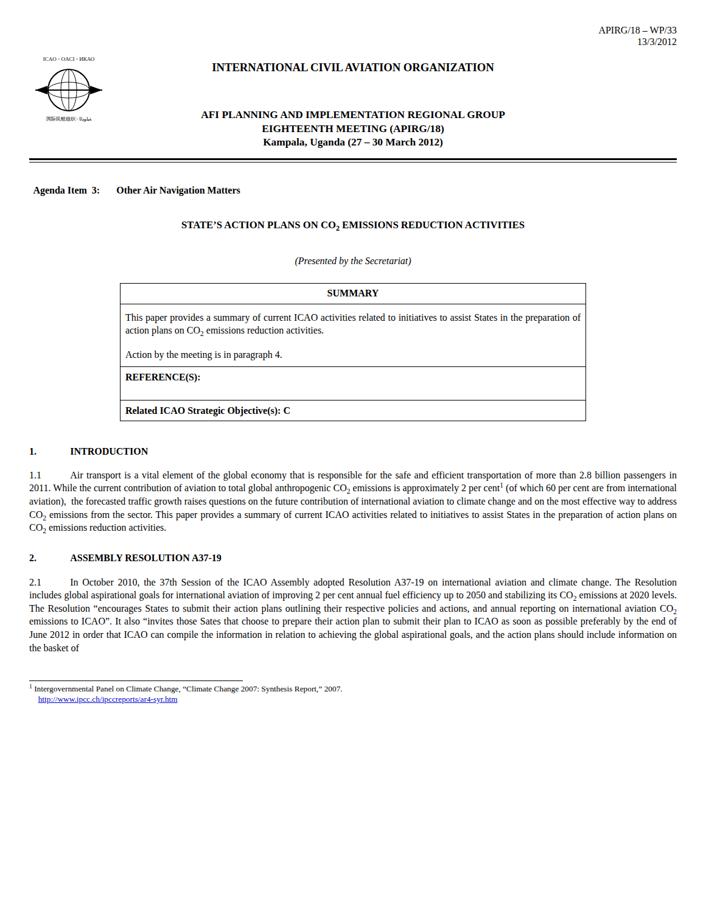APIRG/18 – WP/33
13/3/2012
ICAO ◦ OACI ◦ ИКАО 国际民航组织 ◦ ﺔﻴﻟﻭﺪﻟﺍ
INTERNATIONAL CIVIL AVIATION ORGANIZATION
AFI PLANNING AND IMPLEMENTATION REGIONAL GROUP
EIGHTEENTH MEETING (APIRG/18)
Kampala, Uganda (27 – 30 March 2012)
Agenda Item 3: Other Air Navigation Matters
STATE’S ACTION PLANS ON CO2 EMISSIONS REDUCTION ACTIVITIES
(Presented by the Secretariat)
| SUMMARY |
| This paper provides a summary of current ICAO activities related to initiatives to assist States in the preparation of action plans on CO 2 emissions reduction activities. Action by the meeting is in paragraph 4. |
| REFERENCE(S): |
| Related ICAO Strategic Objective(s): C |
1. INTRODUCTION
1.1 Air transport is a vital element of the global economy that is responsible for the safe and efficient transportation of more than 2.8 billion passengers in 2011. While the current contribution of aviation to total global anthropogenic CO2 emissions is approximately 2 per cent1 (of which 60 per cent are from international aviation), the forecasted traffic growth raises questions on the future contribution of international aviation to climate change and on the most effective way to address CO2 emissions from the sector. This paper provides a summary of current ICAO activities related to initiatives to assist States in the preparation of action plans on CO2 emissions reduction activities.
2. ASSEMBLY RESOLUTION A37-19
2.1 In October 2010, the 37th Session of the ICAO Assembly adopted Resolution A37-19 on international aviation and climate change. The Resolution includes global aspirational goals for international aviation of improving 2 per cent annual fuel efficiency up to 2050 and stabilizing its CO2 emissions at 2020 levels. The Resolution “encourages States to submit their action plans outlining their respective policies and actions, and annual reporting on international aviation CO2 emissions to ICAO”. It also “invites those Sates that choose to prepare their action plan to submit their plan to ICAO as soon as possible preferably by the end of June 2012 in order that ICAO can compile the information in relation to achieving the global aspirational goals, and the action plans should include information on the basket of
1 Intergovernmental Panel on Climate Change, “Climate Change 2007: Synthesis Report,” 2007. http://www.ipcc.ch/ipccreports/ar4-syr.htm